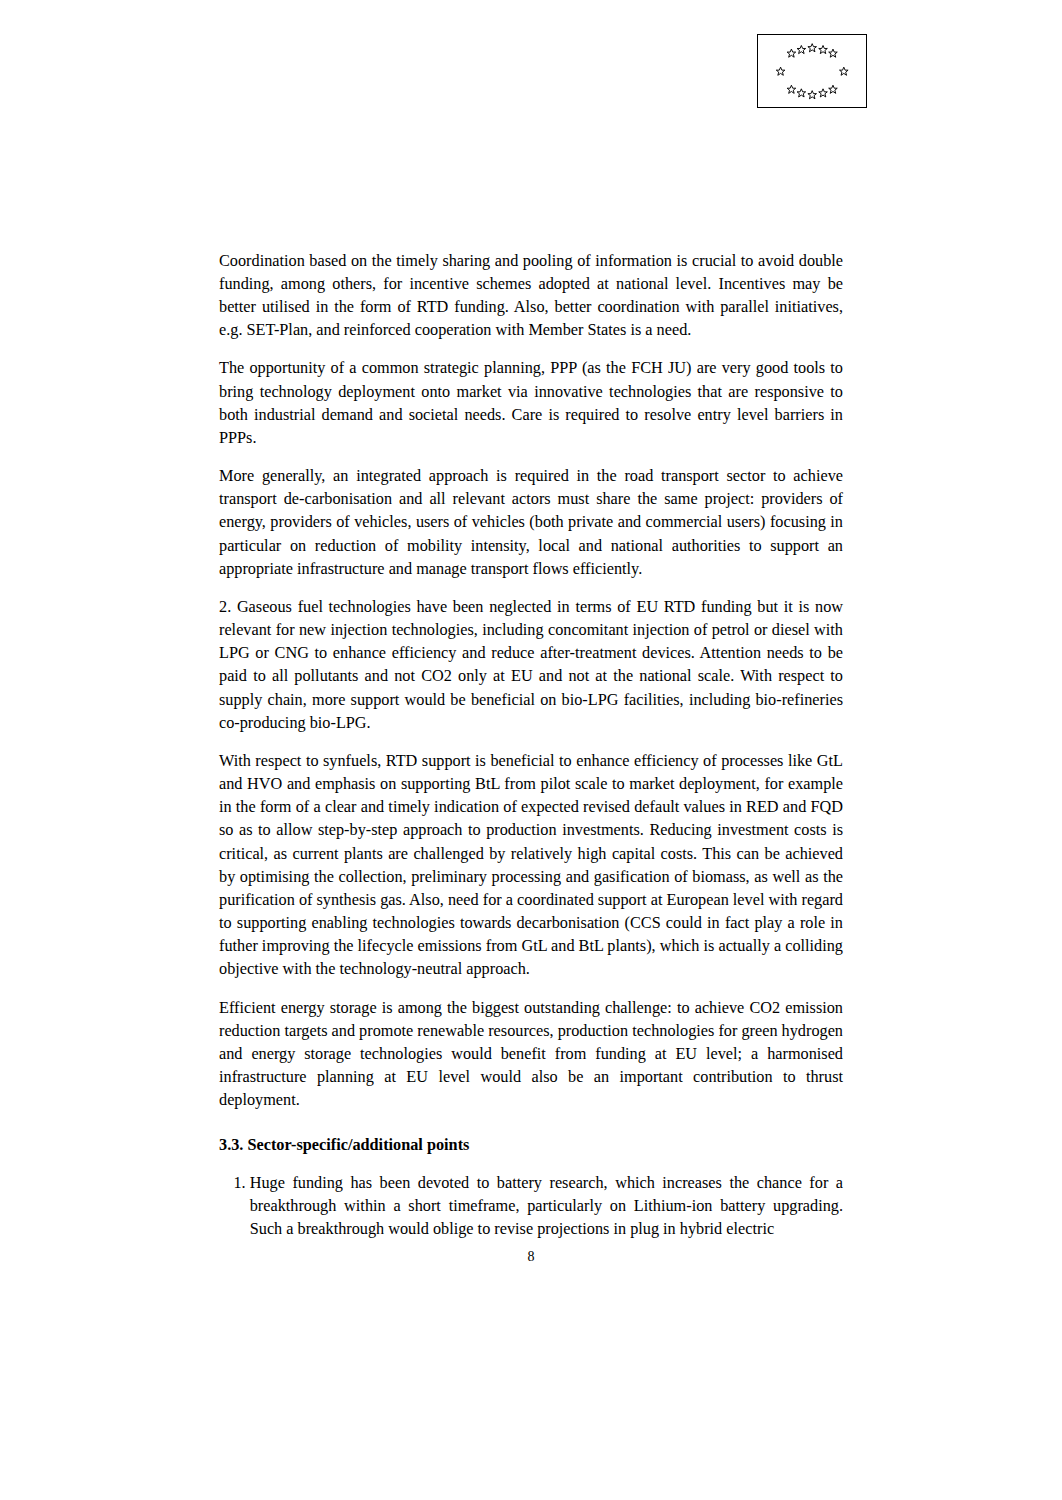Coordination based on the timely sharing and pooling of information is crucial to avoid double funding, among others, for incentive schemes adopted at national level. Incentives may be better utilised in the form of RTD funding. Also, better coordination with parallel initiatives, e.g. SET-Plan, and reinforced cooperation with Member States is a need.
The opportunity of a common strategic planning, PPP (as the FCH JU) are very good tools to bring technology deployment onto market via innovative technologies that are responsive to both industrial demand and societal needs. Care is required to resolve entry level barriers in PPPs.
More generally, an integrated approach is required in the road transport sector to achieve transport de-carbonisation and all relevant actors must share the same project: providers of energy, providers of vehicles, users of vehicles (both private and commercial users) focusing in particular on reduction of mobility intensity, local and national authorities to support an appropriate infrastructure and manage transport flows efficiently.
2. Gaseous fuel technologies have been neglected in terms of EU RTD funding but it is now relevant for new injection technologies, including concomitant injection of petrol or diesel with LPG or CNG to enhance efficiency and reduce after-treatment devices. Attention needs to be paid to all pollutants and not CO2 only at EU and not at the national scale. With respect to supply chain, more support would be beneficial on bio-LPG facilities, including bio-refineries co-producing bio-LPG.
With respect to synfuels, RTD support is beneficial to enhance efficiency of processes like GtL and HVO and emphasis on supporting BtL from pilot scale to market deployment, for example in the form of a clear and timely indication of expected revised default values in RED and FQD so as to allow step-by-step approach to production investments. Reducing investment costs is critical, as current plants are challenged by relatively high capital costs. This can be achieved by optimising the collection, preliminary processing and gasification of biomass, as well as the purification of synthesis gas. Also, need for a coordinated support at European level with regard to supporting enabling technologies towards decarbonisation (CCS could in fact play a role in futher improving the lifecycle emissions from GtL and BtL plants), which is actually a colliding objective with the technology-neutral approach.
Efficient energy storage is among the biggest outstanding challenge: to achieve CO2 emission reduction targets and promote renewable resources, production technologies for green hydrogen and energy storage technologies would benefit from funding at EU level; a harmonised infrastructure planning at EU level would also be an important contribution to thrust deployment.
3.3. Sector-specific/additional points
Huge funding has been devoted to battery research, which increases the chance for a breakthrough within a short timeframe, particularly on Lithium-ion battery upgrading. Such a breakthrough would oblige to revise projections in plug in hybrid electric
8